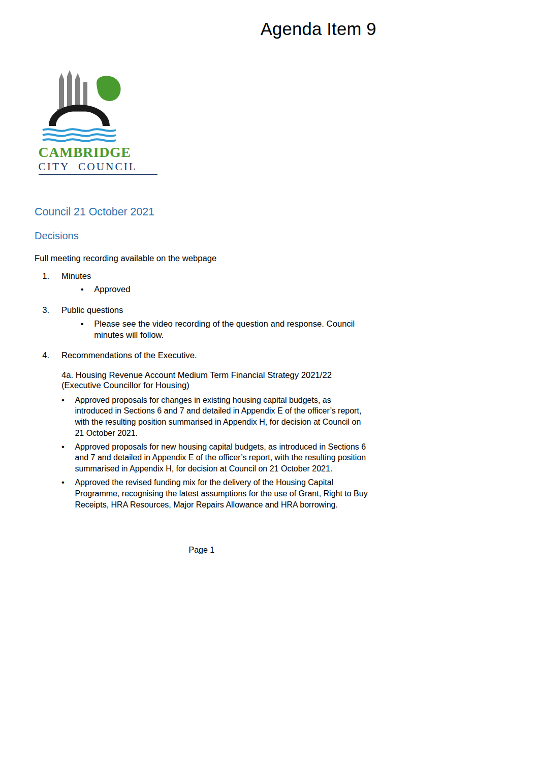Agenda Item 9
CAMBRIDGE
CITY COUNCIL
Council 21 October 2021
Decisions
Full meeting recording available on the webpage
1. Minutes
Approved
3. Public questions
Please see the video recording of the question and response. Council minutes will follow.
4. Recommendations of the Executive.
4a. Housing Revenue Account Medium Term Financial Strategy 2021/22 (Executive Councillor for Housing)
Approved proposals for changes in existing housing capital budgets, as introduced in Sections 6 and 7 and detailed in Appendix E of the officer’s report, with the resulting position summarised in Appendix H, for decision at Council on 21 October 2021.
Approved proposals for new housing capital budgets, as introduced in Sections 6 and 7 and detailed in Appendix E of the officer’s report, with the resulting position summarised in Appendix H, for decision at Council on 21 October 2021.
Approved the revised funding mix for the delivery of the Housing Capital Programme, recognising the latest assumptions for the use of Grant, Right to Buy Receipts, HRA Resources, Major Repairs Allowance and HRA borrowing.
Page 1